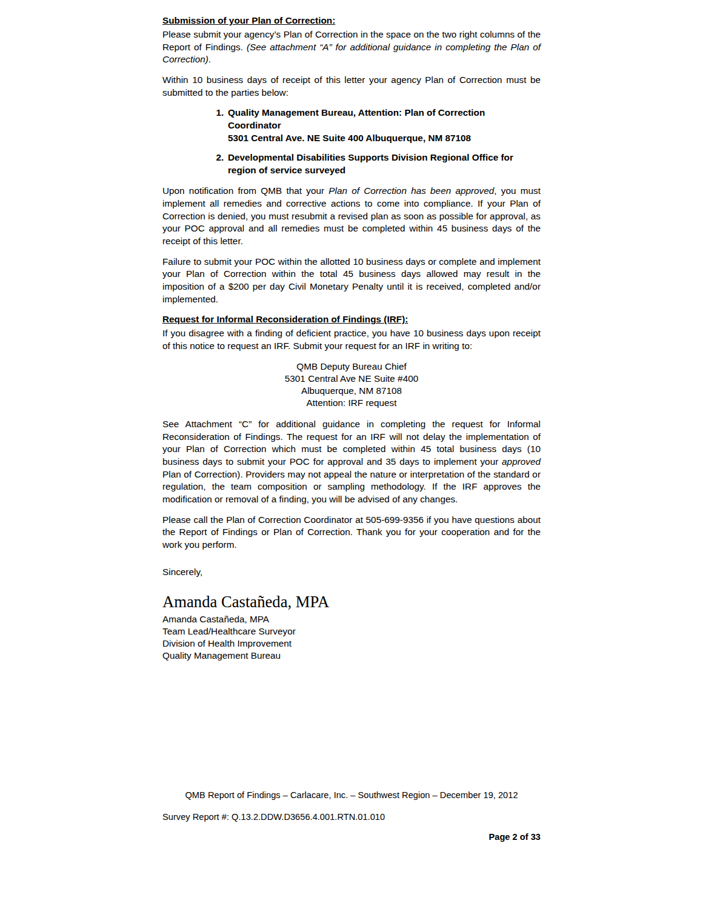Submission of your Plan of Correction:
Please submit your agency’s Plan of Correction in the space on the two right columns of the Report of Findings. (See attachment “A” for additional guidance in completing the Plan of Correction).
Within 10 business days of receipt of this letter your agency Plan of Correction must be submitted to the parties below:
Quality Management Bureau, Attention: Plan of Correction Coordinator
5301 Central Ave. NE Suite 400 Albuquerque, NM 87108
Developmental Disabilities Supports Division Regional Office for region of service surveyed
Upon notification from QMB that your Plan of Correction has been approved, you must implement all remedies and corrective actions to come into compliance. If your Plan of Correction is denied, you must resubmit a revised plan as soon as possible for approval, as your POC approval and all remedies must be completed within 45 business days of the receipt of this letter.
Failure to submit your POC within the allotted 10 business days or complete and implement your Plan of Correction within the total 45 business days allowed may result in the imposition of a $200 per day Civil Monetary Penalty until it is received, completed and/or implemented.
Request for Informal Reconsideration of Findings (IRF):
If you disagree with a finding of deficient practice, you have 10 business days upon receipt of this notice to request an IRF. Submit your request for an IRF in writing to:
QMB Deputy Bureau Chief
5301 Central Ave NE Suite #400
Albuquerque, NM 87108
Attention: IRF request
See Attachment “C” for additional guidance in completing the request for Informal Reconsideration of Findings. The request for an IRF will not delay the implementation of your Plan of Correction which must be completed within 45 total business days (10 business days to submit your POC for approval and 35 days to implement your approved Plan of Correction). Providers may not appeal the nature or interpretation of the standard or regulation, the team composition or sampling methodology. If the IRF approves the modification or removal of a finding, you will be advised of any changes.
Please call the Plan of Correction Coordinator at 505-699-9356 if you have questions about the Report of Findings or Plan of Correction. Thank you for your cooperation and for the work you perform.
Sincerely,
Amanda Castañeda, MPA
Amanda Castañeda, MPA
Team Lead/Healthcare Surveyor
Division of Health Improvement
Quality Management Bureau
QMB Report of Findings – Carlacare, Inc. – Southwest Region – December 19, 2012
Survey Report #: Q.13.2.DDW.D3656.4.001.RTN.01.010
Page 2 of 33